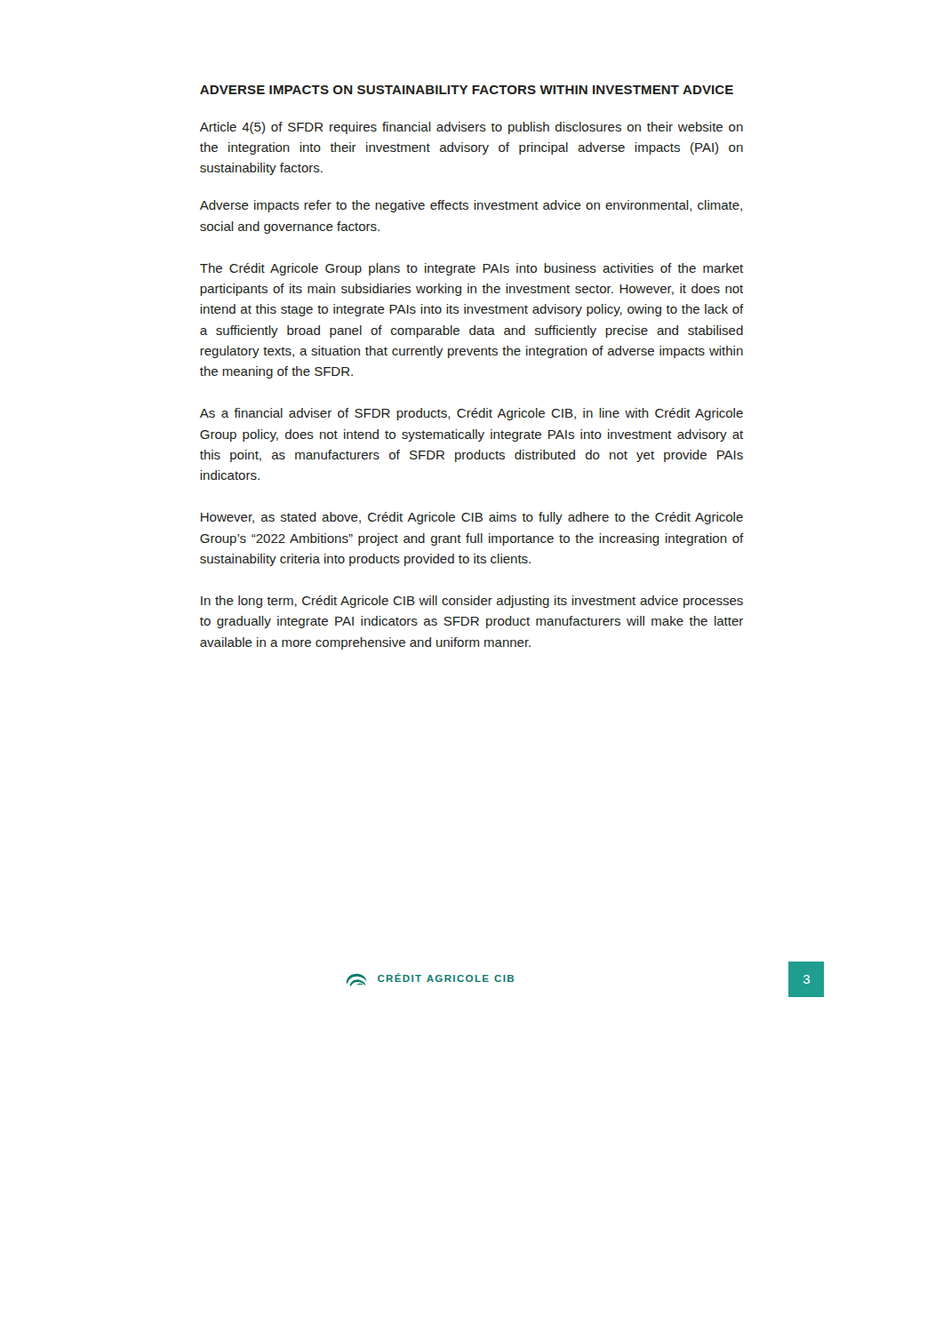ADVERSE IMPACTS ON SUSTAINABILITY FACTORS WITHIN INVESTMENT ADVICE
Article 4(5) of SFDR requires financial advisers to publish disclosures on their website on the integration into their investment advisory of principal adverse impacts (PAI) on sustainability factors.
Adverse impacts refer to the negative effects investment advice on environmental, climate, social and governance factors.
The Crédit Agricole Group plans to integrate PAIs into business activities of the market participants of its main subsidiaries working in the investment sector. However, it does not intend at this stage to integrate PAIs into its investment advisory policy, owing to the lack of a sufficiently broad panel of comparable data and sufficiently precise and stabilised regulatory texts, a situation that currently prevents the integration of adverse impacts within the meaning of the SFDR.
As a financial adviser of SFDR products, Crédit Agricole CIB, in line with Crédit Agricole Group policy, does not intend to systematically integrate PAIs into investment advisory at this point, as manufacturers of SFDR products distributed do not yet provide PAIs indicators.
However, as stated above, Crédit Agricole CIB aims to fully adhere to the Crédit Agricole Group’s “2022 Ambitions” project and grant full importance to the increasing integration of sustainability criteria into products provided to its clients.
In the long term, Crédit Agricole CIB will consider adjusting its investment advice processes to gradually integrate PAI indicators as SFDR product manufacturers will make the latter available in a more comprehensive and uniform manner.
Crédit Agricole CIB
3